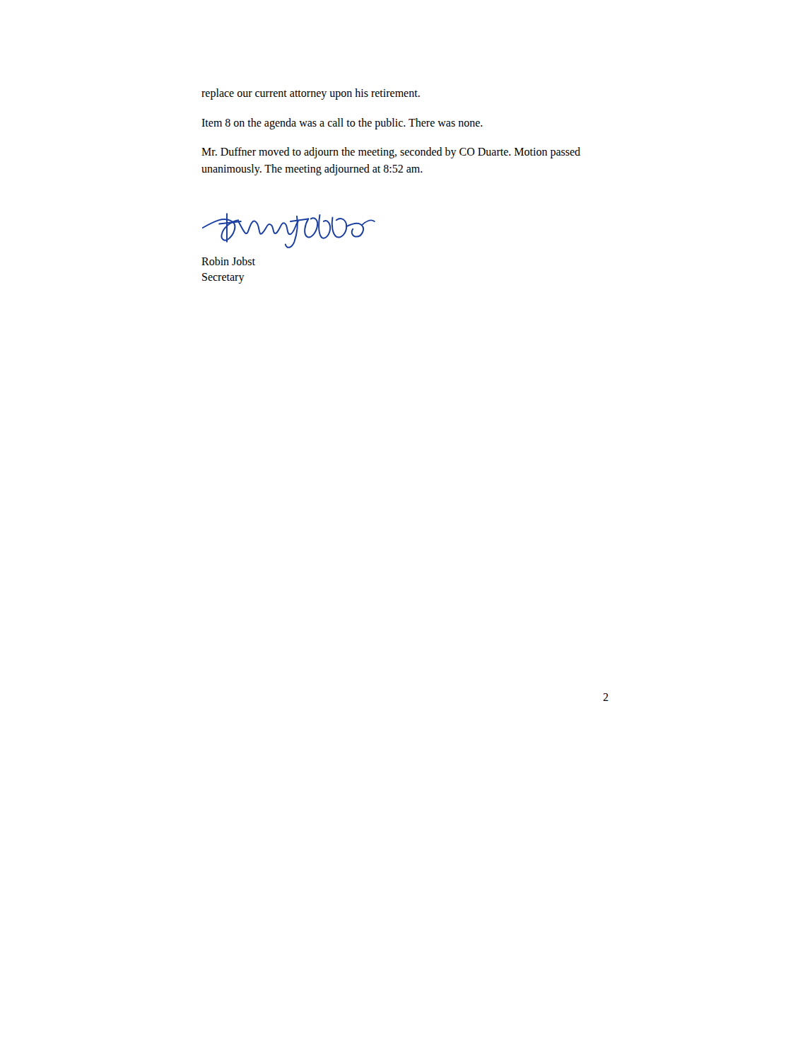replace our current attorney upon his retirement.
Item 8 on the agenda was a call to the public. There was none.
Mr. Duffner moved to adjourn the meeting, seconded by CO Duarte. Motion passed unanimously. The meeting adjourned at 8:52 am.
Robin Jobst
Secretary
2